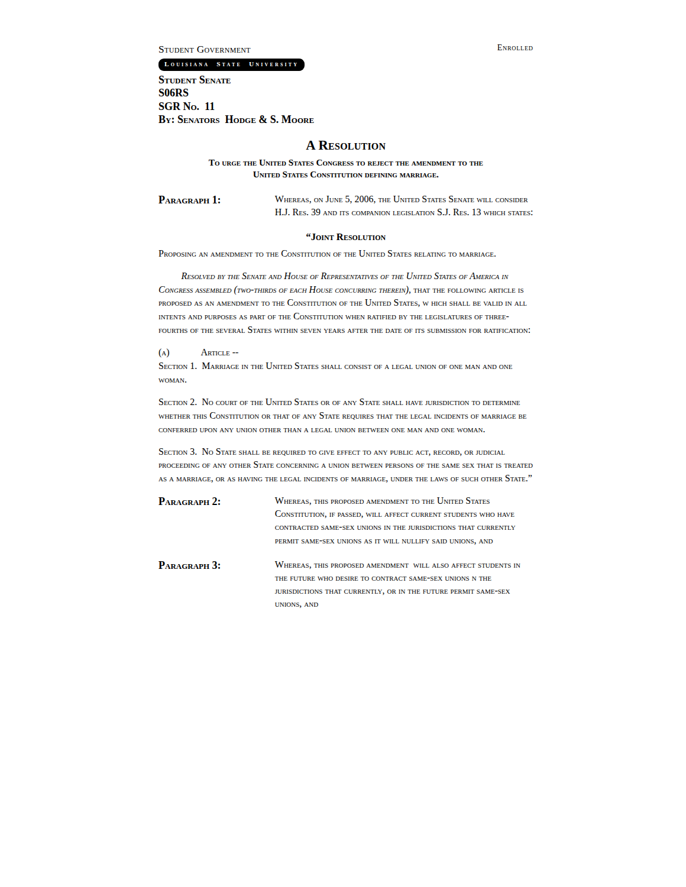Student Government
Enrolled
Louisiana State University
Student Senate
S06RS
SGR No. 11
By: Senators Hodge & S. Moore
A Resolution
To urge the United States Congress to reject the amendment to the
United States Constitution defining marriage.
Paragraph 1:
Whereas, on June 5, 2006, the United States Senate will consider H.J. Res. 39 and its companion legislation S.J. Res. 13 which states:
“Joint Resolution
Proposing an amendment to the Constitution of the United States relating to marriage.
Resolved by the Senate and House of Representatives of the United States of America in Congress assembled (two-thirds of each House concurring therein), that the following article is proposed as an amendment to the Constitution of the United States, w hich shall be valid in all intents and purposes as part of the Constitution when ratified by the legislatures of three-fourths of the several States within seven years after the date of its submission for ratification:
(a) Article --
Section 1. Marriage in the United States shall consist of a legal union of one man and one woman.
Section 2. No court of the United States or of any State shall have jurisdiction to determine whether this Constitution or that of any State requires that the legal incidents of marriage be conferred upon any union other than a legal union between one man and one woman.
Section 3. No State shall be required to give effect to any public act, record, or judicial proceeding of any other State concerning a union between persons of the same sex that is treated as a marriage, or as having the legal incidents of marriage, under the laws of such other State.”
Paragraph 2:
Whereas, this proposed amendment to the United States Constitution, if passed, will affect current students who have contracted same-sex unions in the jurisdictions that currently permit same-sex unions as it will nullify said unions, and
Paragraph 3:
Whereas, this proposed amendment will also affect students in the future who desire to contract same-sex unions n the jurisdictions that currently, or in the future permit same-sex unions, and